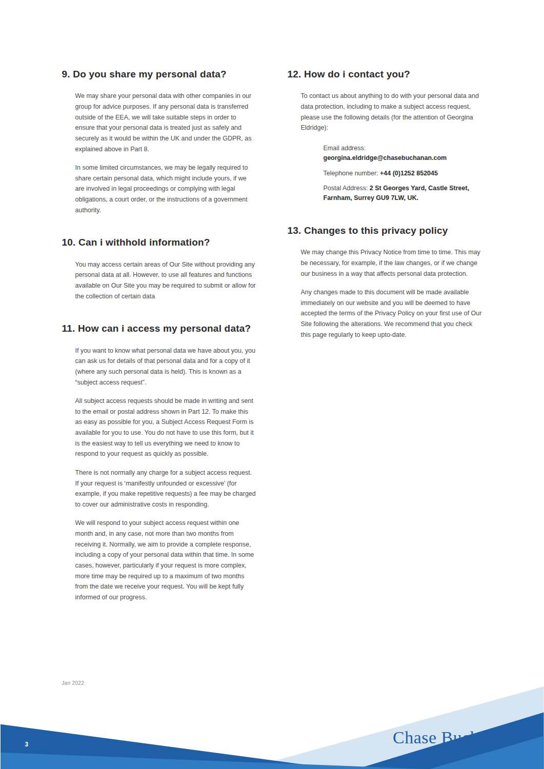9. Do you share my personal data?
We may share your personal data with other companies in our group for advice purposes. If any personal data is transferred outside of the EEA, we will take suitable steps in order to ensure that your personal data is treated just as safely and securely as it would be within the UK and under the GDPR, as explained above in Part 8.
In some limited circumstances, we may be legally required to share certain personal data, which might include yours, if we are involved in legal proceedings or complying with legal obligations, a court order, or the instructions of a government authority.
10. Can i withhold information?
You may access certain areas of Our Site without providing any personal data at all. However, to use all features and functions available on Our Site you may be required to submit or allow for the collection of certain data
11. How can i access my personal data?
If you want to know what personal data we have about you, you can ask us for details of that personal data and for a copy of it (where any such personal data is held). This is known as a “subject access request”.
All subject access requests should be made in writing and sent to the email or postal address shown in Part 12. To make this as easy as possible for you, a Subject Access Request Form is available for you to use. You do not have to use this form, but it is the easiest way to tell us everything we need to know to respond to your request as quickly as possible.
There is not normally any charge for a subject access request. If your request is ‘manifestly unfounded or excessive’ (for example, if you make repetitive requests) a fee may be charged to cover our administrative costs in responding.
We will respond to your subject access request within one month and, in any case, not more than two months from receiving it. Normally, we aim to provide a complete response, including a copy of your personal data within that time. In some cases, however, particularly if your request is more complex, more time may be required up to a maximum of two months from the date we receive your request. You will be kept fully informed of our progress.
12. How do i contact you?
To contact us about anything to do with your personal data and data protection, including to make a subject access request, please use the following details (for the attention of Georgina Eldridge):
Email address: georgina.eldridge@chasebuchanan.com
Telephone number: +44 (0)1252 852045
Postal Address: 2 St Georges Yard, Castle Street, Farnham, Surrey GU9 7LW, UK.
13. Changes to this privacy policy
We may change this Privacy Notice from time to time. This may be necessary, for example, if the law changes, or if we change our business in a way that affects personal data protection.
Any changes made to this document will be made available immediately on our website and you will be deemed to have accepted the terms of the Privacy Policy on your first use of Our Site following the alterations. We recommend that you check this page regularly to keep upto-date.
Jan 2022
3
Chase Buchanan